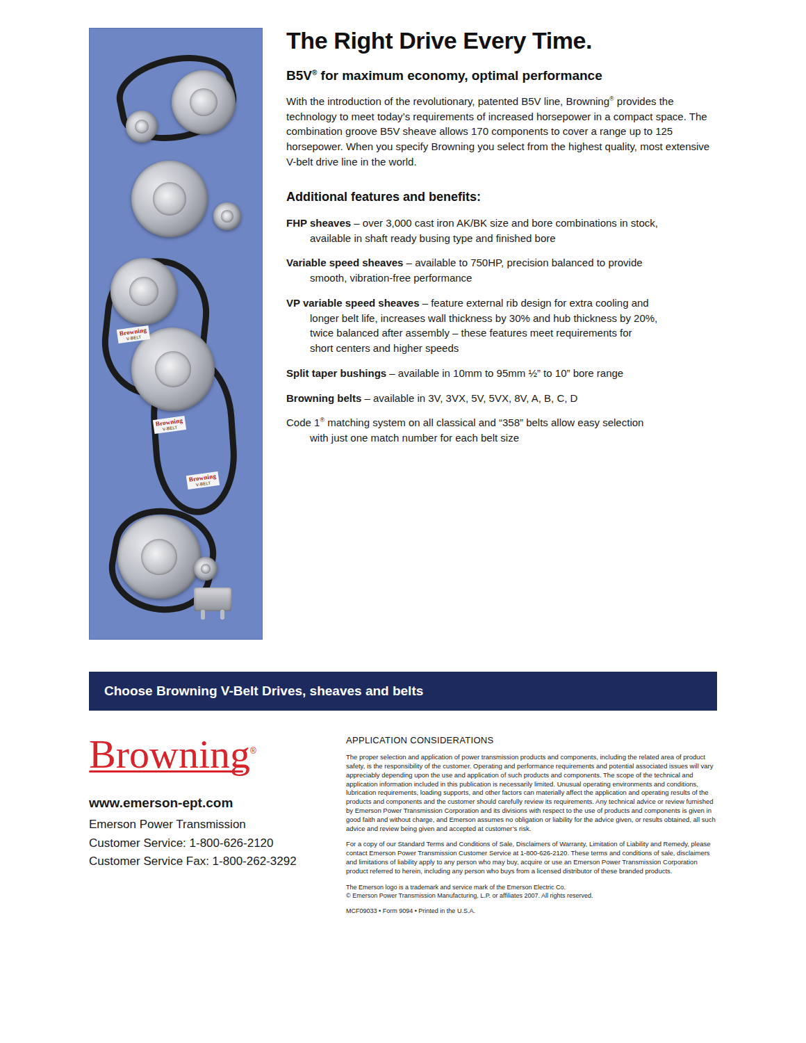Browning V-BELT
Browning V-BELT
Browning V-BELT
The Right Drive Every Time.
B5V® for maximum economy, optimal performance
With the introduction of the revolutionary, patented B5V line, Browning® provides the technology to meet today’s requirements of increased horsepower in a compact space. The combination groove B5V sheave allows 170 components to cover a range up to 125 horsepower. When you specify Browning you select from the highest quality, most extensive V-belt drive line in the world.
Additional features and benefits:
FHP sheaves – over 3,000 cast iron AK/BK size and bore combinations in stock,available in shaft ready busing type and finished bore
Variable speed sheaves – available to 750HP, precision balanced to providesmooth, vibration-free performance
VP variable speed sheaves – feature external rib design for extra cooling andlonger belt life, increases wall thickness by 30% and hub thickness by 20%, twice balanced after assembly – these features meet requirements for short centers and higher speeds
Split taper bushings – available in 10mm to 95mm ½” to 10” bore range
Browning belts – available in 3V, 3VX, 5V, 5VX, 8V, A, B, C, D
Code 1® matching system on all classical and “358” belts allow easy selectionwith just one match number for each belt size
Choose Browning V-Belt Drives, sheaves and belts
Browning®
www.emerson-ept.com
Emerson Power Transmission
Customer Service: 1-800-626-2120
Customer Service Fax: 1-800-262-3292
APPLICATION CONSIDERATIONS
The proper selection and application of power transmission products and components, including the related area of product safety, is the responsibility of the customer. Operating and performance requirements and potential associated issues will vary appreciably depending upon the use and application of such products and components. The scope of the technical and application information included in this publication is necessarily limited. Unusual operating environments and conditions, lubrication requirements, loading supports, and other factors can materially affect the application and operating results of the products and components and the customer should carefully review its requirements. Any technical advice or review furnished by Emerson Power Transmission Corporation and its divisions with respect to the use of products and components is given in good faith and without charge, and Emerson assumes no obligation or liability for the advice given, or results obtained, all such advice and review being given and accepted at customer’s risk.
For a copy of our Standard Terms and Conditions of Sale, Disclaimers of Warranty, Limitation of Liability and Remedy, please contact Emerson Power Transmission Customer Service at 1-800-626-2120. These terms and conditions of sale, disclaimers and limitations of liability apply to any person who may buy, acquire or use an Emerson Power Transmission Corporation product referred to herein, including any person who buys from a licensed distributor of these branded products.
The Emerson logo is a trademark and service mark of the Emerson Electric Co.
© Emerson Power Transmission Manufacturing, L.P. or affiliates 2007. All rights reserved.
MCF09033 • Form 9094 • Printed in the U.S.A.